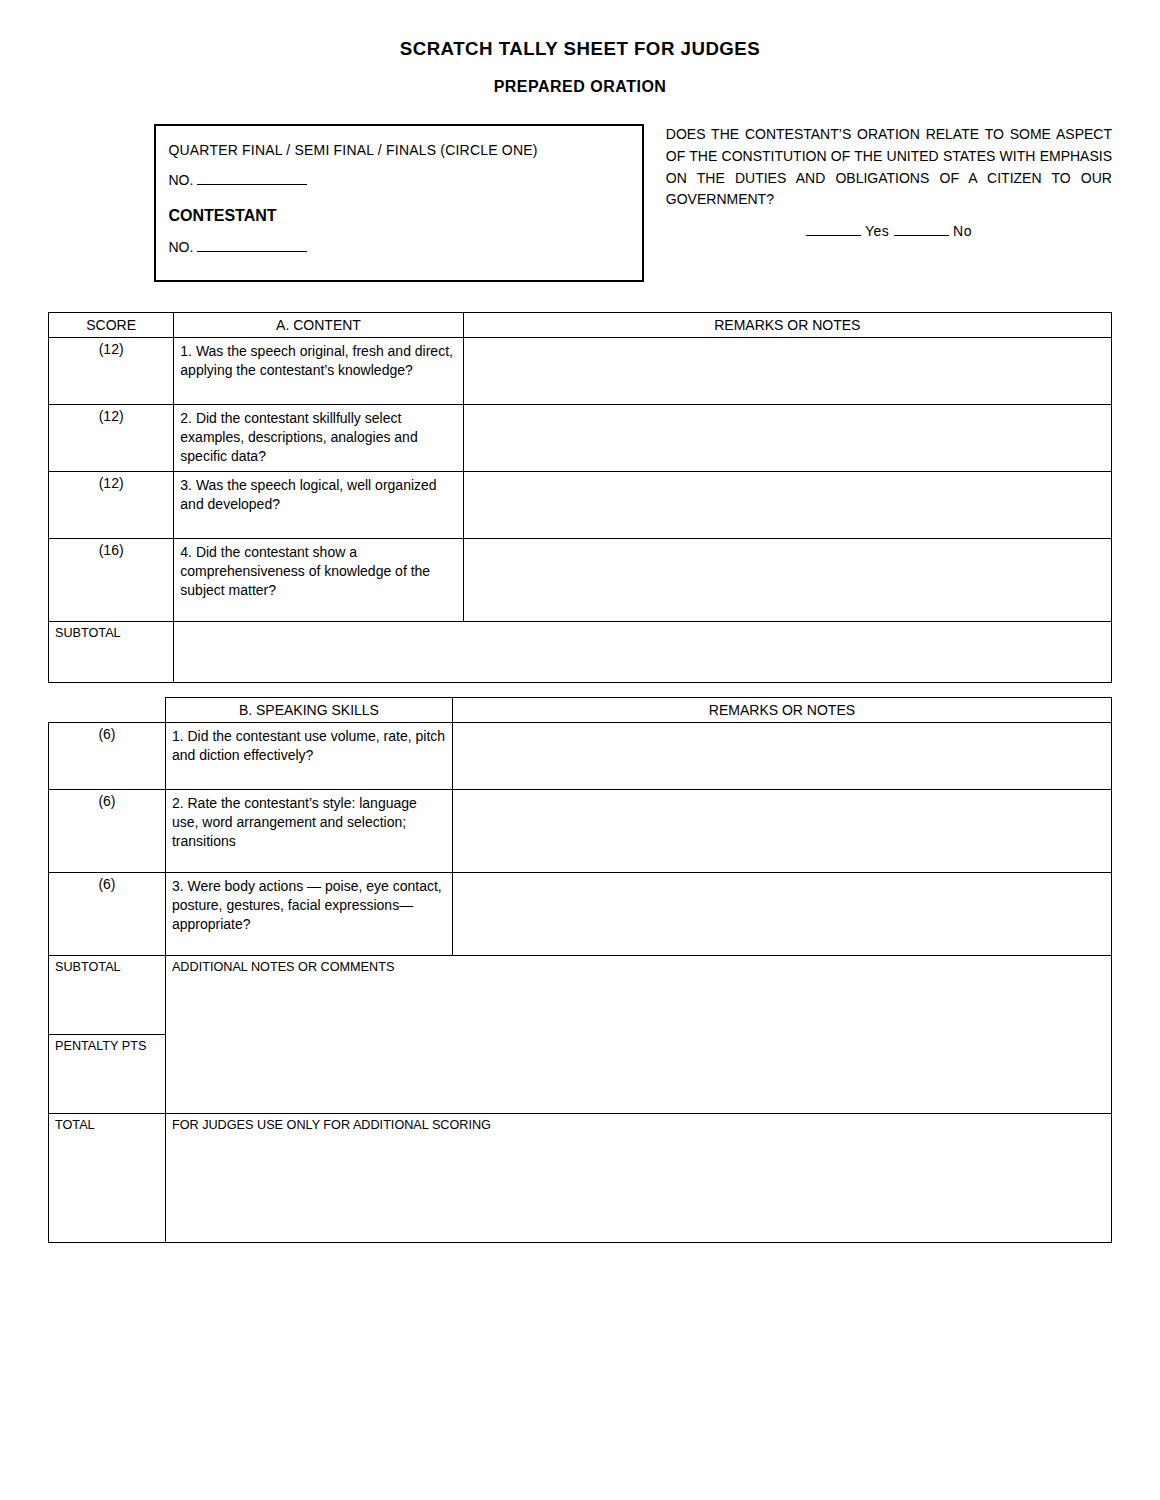SCRATCH TALLY SHEET FOR JUDGES
PREPARED ORATION
QUARTER FINAL / SEMI FINAL / FINALS (CIRCLE ONE)
NO.
CONTESTANT
NO.
DOES THE CONTESTANT’S ORATION RELATE TO SOME ASPECT OF THE CONSTITUTION OF THE UNITED STATES WITH EMPHASIS ON THE DUTIES AND OBLIGATIONS OF A CITIZEN TO OUR GOVERNMENT?
Yes No
| SCORE | A. CONTENT | REMARKS OR NOTES |
| (12) | 1. Was the speech original, fresh and direct, applying the contestant’s knowledge? | |
| (12) | 2. Did the contestant skillfully select examples, descriptions, analogies and specific data? | |
| (12) | 3. Was the speech logical, well organized and developed? | |
| (16) | 4. Did the contestant show a comprehensiveness of knowledge of the subject matter? | |
| SUBTOTAL | |
| | B. SPEAKING SKILLS | REMARKS OR NOTES |
| (6) | 1. Did the contestant use volume, rate, pitch and diction effectively? | |
| (6) | 2. Rate the contestant’s style: language use, word arrangement and selection; transitions | |
| (6) | 3. Were body actions — poise, eye contact, posture, gestures, facial expressions— appropriate? | |
| SUBTOTAL | ADDITIONAL NOTES OR COMMENTS |
| PENTALTY PTS |
| TOTAL | FOR JUDGES USE ONLY FOR ADDITIONAL SCORING |